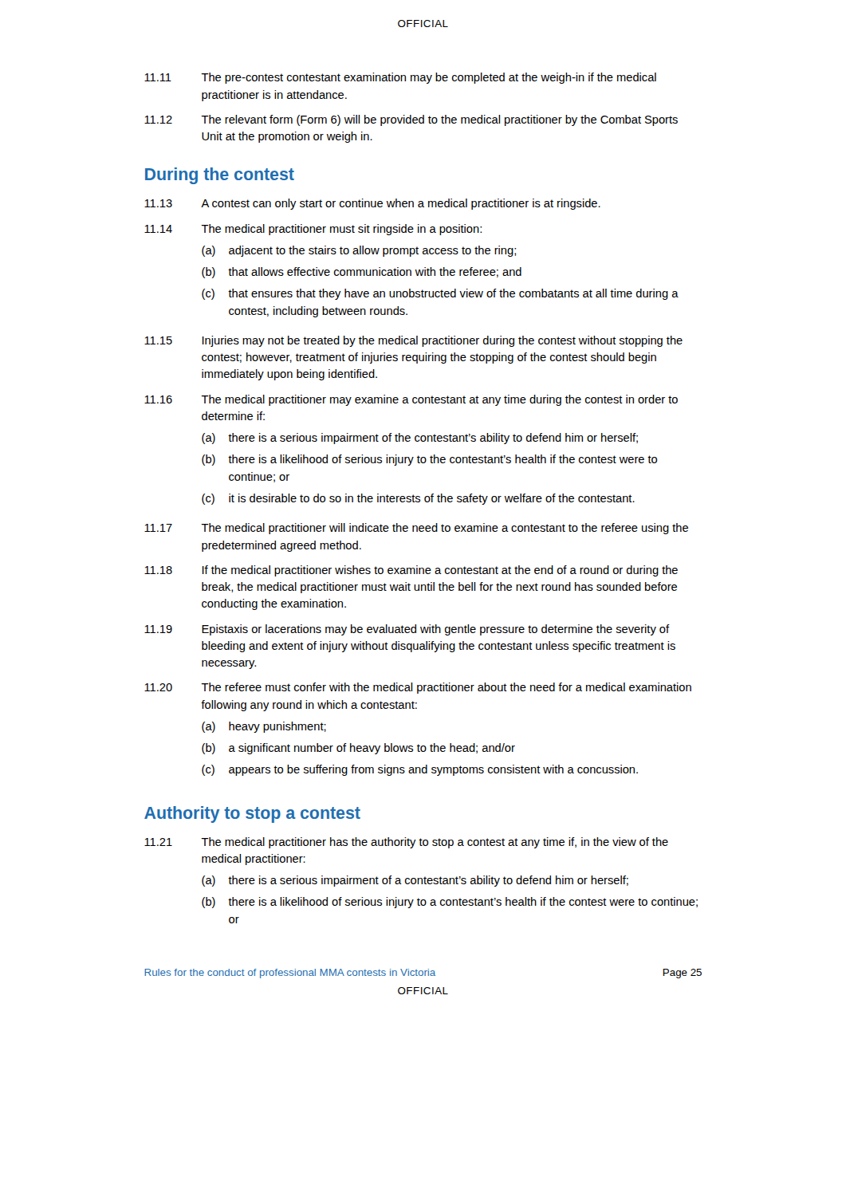OFFICIAL
11.11
The pre-contest contestant examination may be completed at the weigh-in if the medical practitioner is in attendance.
11.12
The relevant form (Form 6) will be provided to the medical practitioner by the Combat Sports Unit at the promotion or weigh in.
During the contest
11.13
A contest can only start or continue when a medical practitioner is at ringside.
11.14
The medical practitioner must sit ringside in a position:
(a) adjacent to the stairs to allow prompt access to the ring;
(b) that allows effective communication with the referee; and
(c) that ensures that they have an unobstructed view of the combatants at all time during a contest, including between rounds.
11.15
Injuries may not be treated by the medical practitioner during the contest without stopping the contest; however, treatment of injuries requiring the stopping of the contest should begin immediately upon being identified.
11.16
The medical practitioner may examine a contestant at any time during the contest in order to determine if:
(a) there is a serious impairment of the contestant’s ability to defend him or herself;
(b) there is a likelihood of serious injury to the contestant’s health if the contest were to continue; or
(c) it is desirable to do so in the interests of the safety or welfare of the contestant.
11.17
The medical practitioner will indicate the need to examine a contestant to the referee using the predetermined agreed method.
11.18
If the medical practitioner wishes to examine a contestant at the end of a round or during the break, the medical practitioner must wait until the bell for the next round has sounded before conducting the examination.
11.19
Epistaxis or lacerations may be evaluated with gentle pressure to determine the severity of bleeding and extent of injury without disqualifying the contestant unless specific treatment is necessary.
11.20
The referee must confer with the medical practitioner about the need for a medical examination following any round in which a contestant:
(a) heavy punishment;
(b) a significant number of heavy blows to the head; and/or
(c) appears to be suffering from signs and symptoms consistent with a concussion.
Authority to stop a contest
11.21
The medical practitioner has the authority to stop a contest at any time if, in the view of the medical practitioner:
(a) there is a serious impairment of a contestant’s ability to defend him or herself;
(b) there is a likelihood of serious injury to a contestant’s health if the contest were to continue; or
Rules for the conduct of professional MMA contests in Victoria
Page 25
OFFICIAL